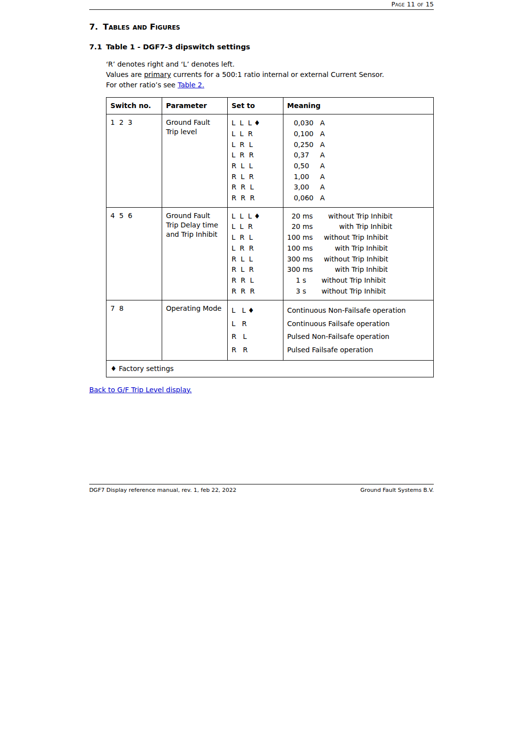Page 11 of 15
7. Tables and Figures
7.1 Table 1 - DGF7-3 dipswitch settings
‘R’ denotes right and ‘L’ denotes left.
Values are primary currents for a 500:1 ratio internal or external Current Sensor.
For other ratio’s see Table 2.
| Switch no. | Parameter | Set to | Meaning |
| --- | --- | --- | --- |
| 1 2 3 | Ground Fault Trip level | L L L ♦ L L R L R L L R R R L L R L R R R L R R R | 0,030 A 0,100 A 0,250 A 0,37 A 0,50 A 1,00 A 3,00 A 0,060 A |
| 4 5 6 | Ground Fault Trip Delay time and Trip Inhibit | L L L ♦ L L R L R L L R R R L L R L R R R L R R R | 20 ms without Trip Inhibit 20 ms with Trip Inhibit 100 ms without Trip Inhibit 100 ms with Trip Inhibit 300 ms without Trip Inhibit 300 ms with Trip Inhibit 1 s without Trip Inhibit 3 s without Trip Inhibit |
| 7 8 | Operating Mode | L L ♦ L R R L R R | Continuous Non-Failsafe operation Continuous Failsafe operation Pulsed Non-Failsafe operation Pulsed Failsafe operation |
| ♦ Factory settings |
Back to G/F Trip Level display.
DGF7 Display reference manual, rev. 1, feb 22, 2022 Ground Fault Systems B.V.